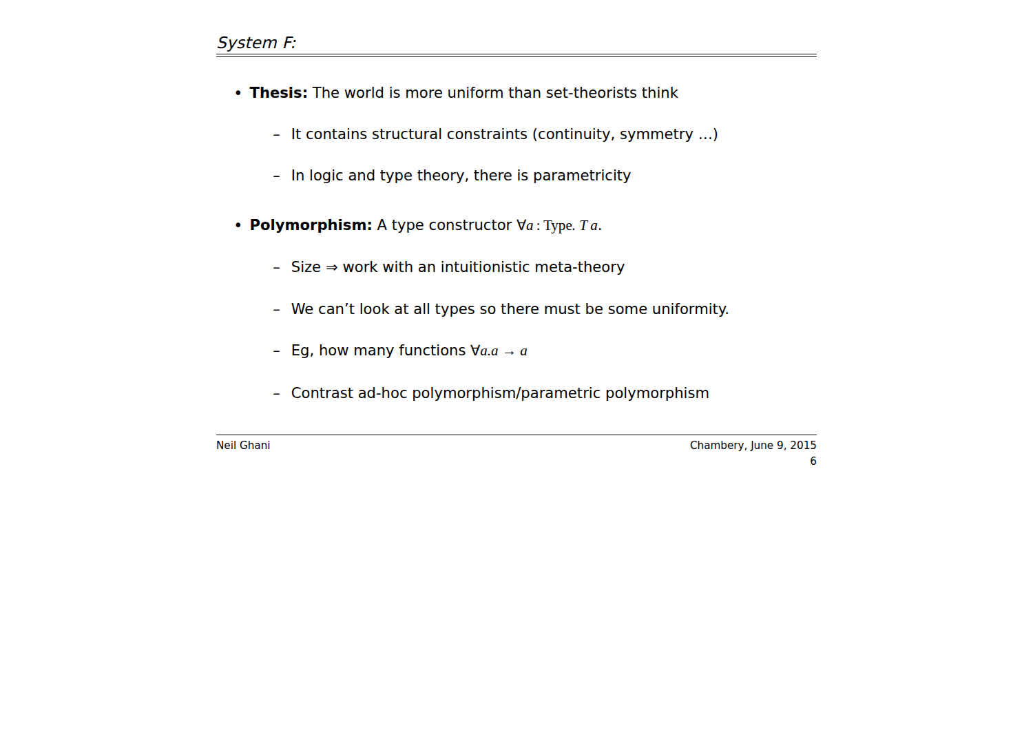System F:
Thesis: The world is more uniform than set-theorists think
It contains structural constraints (continuity, symmetry …)
In logic and type theory, there is parametricity
Polymorphism: A type constructor ∀a : Type. T a.
Size ⇒ work with an intuitionistic meta-theory
We can’t look at all types so there must be some uniformity.
Eg, how many functions ∀a.a → a
Contrast ad-hoc polymorphism/parametric polymorphism
Neil Ghani Chambery, June 9, 2015 6